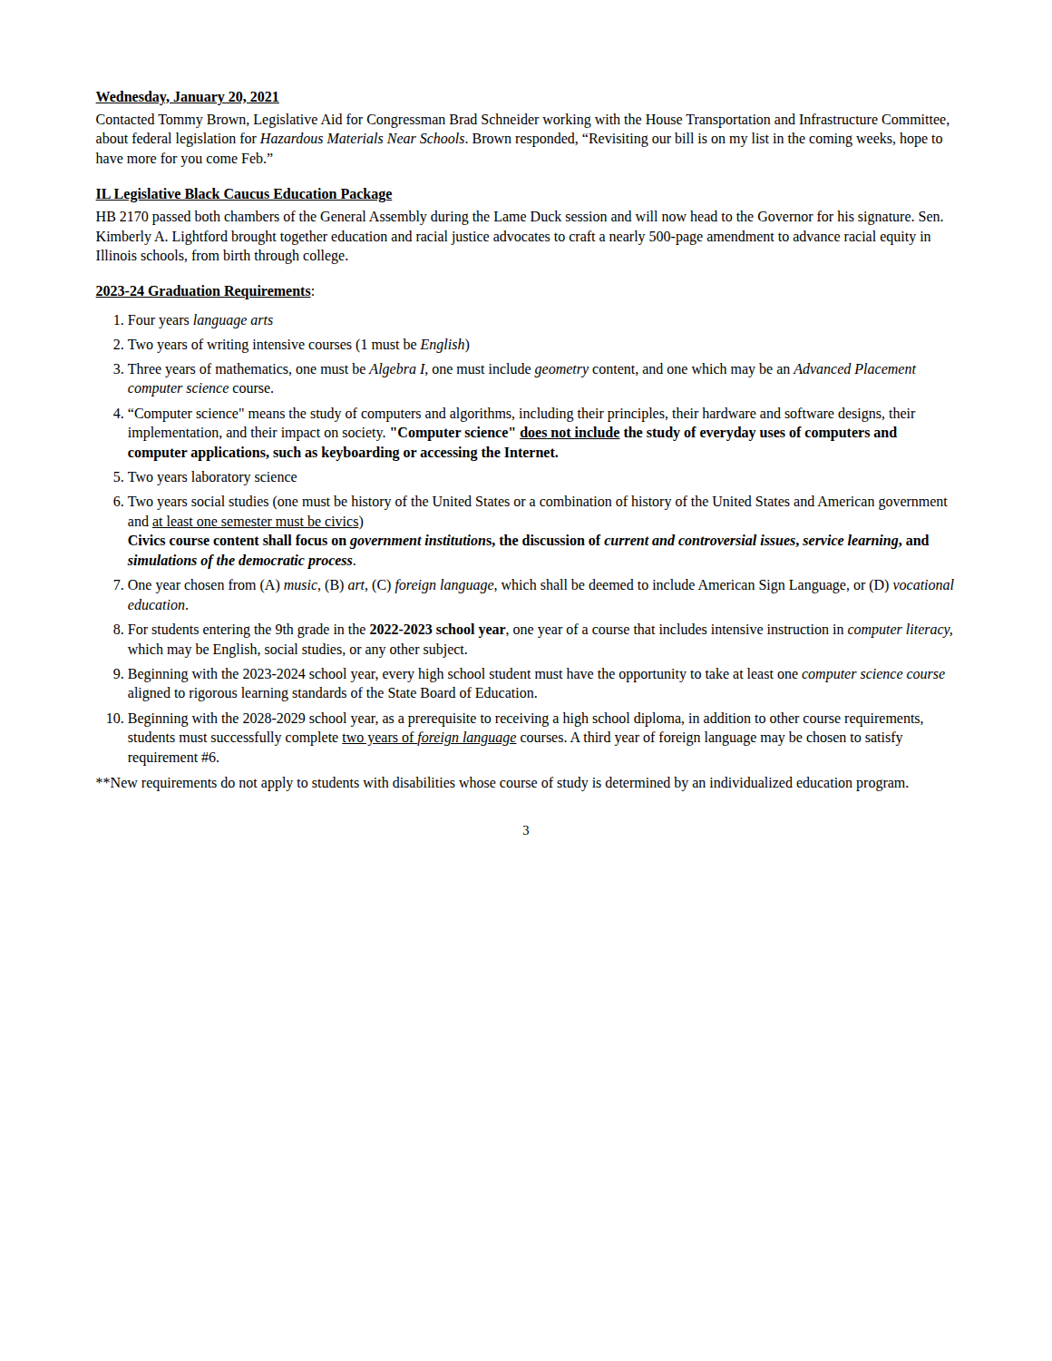Wednesday, January 20, 2021
Contacted Tommy Brown, Legislative Aid for Congressman Brad Schneider working with the House Transportation and Infrastructure Committee, about federal legislation for Hazardous Materials Near Schools. Brown responded, “Revisiting our bill is on my list in the coming weeks, hope to have more for you come Feb.”
IL Legislative Black Caucus Education Package
HB 2170 passed both chambers of the General Assembly during the Lame Duck session and will now head to the Governor for his signature. Sen. Kimberly A. Lightford brought together education and racial justice advocates to craft a nearly 500-page amendment to advance racial equity in Illinois schools, from birth through college.
2023-24 Graduation Requirements:
Four years language arts
Two years of writing intensive courses (1 must be English)
Three years of mathematics, one must be Algebra I, one must include geometry content, and one which may be an Advanced Placement computer science course.
“Computer science" means the study of computers and algorithms, including their principles, their hardware and software designs, their implementation, and their impact on society. "Computer science" does not include the study of everyday uses of computers and computer applications, such as keyboarding or accessing the Internet.
Two years laboratory science
Two years social studies (one must be history of the United States or a combination of history of the United States and American government and at least one semester must be civics)
Civics course content shall focus on government institutions, the discussion of current and controversial issues, service learning, and simulations of the democratic process.
One year chosen from (A) music, (B) art, (C) foreign language, which shall be deemed to include American Sign Language, or (D) vocational education.
For students entering the 9th grade in the 2022-2023 school year, one year of a course that includes intensive instruction in computer literacy, which may be English, social studies, or any other subject.
Beginning with the 2023-2024 school year, every high school student must have the opportunity to take at least one computer science course aligned to rigorous learning standards of the State Board of Education.
Beginning with the 2028-2029 school year, as a prerequisite to receiving a high school diploma, in addition to other course requirements, students must successfully complete two years of foreign language courses. A third year of foreign language may be chosen to satisfy requirement #6.
**New requirements do not apply to students with disabilities whose course of study is determined by an individualized education program.
3